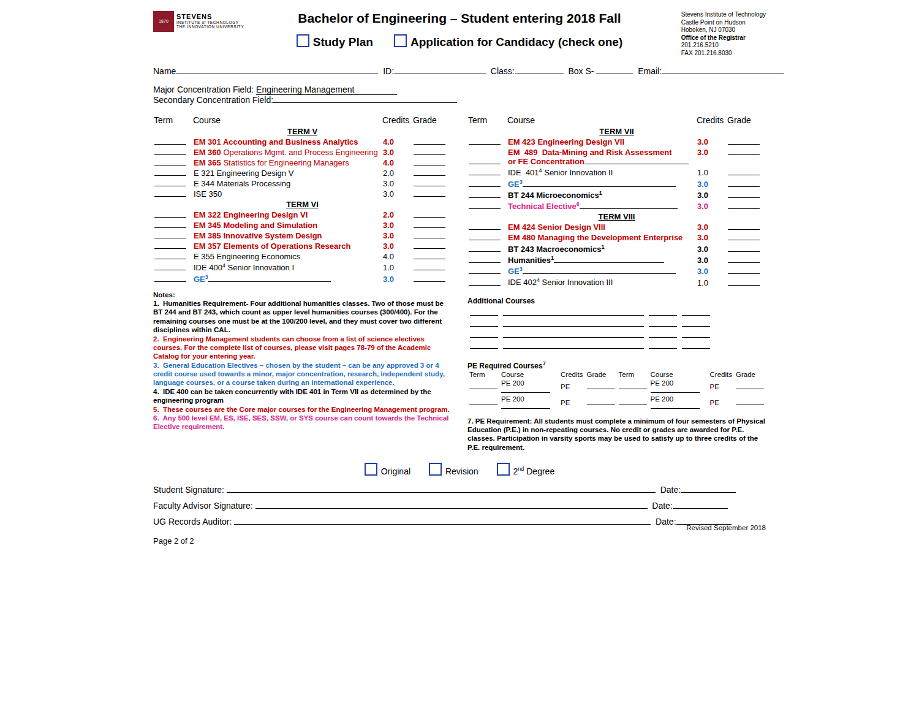1870 STEVENS INSTITUTE of TECHNOLOGY THE INNOVATION UNIVERSITY
Stevens Institute of Technology
Castle Point on Hudson
Hoboken, NJ 07030
Office of the Registrar
201.216.5210
FAX 201.216.8030
Bachelor of Engineering – Student entering 2018 Fall
Study Plan Application for Candidacy (check one)
Name ID: Class: Box S- Email:
Major Concentration Field: Engineering Management Secondary Concentration Field:
| Term | Course | Credits | Grade |
| --- | --- | --- | --- |
| TERM V |
| | EM 301 Accounting and Business Analytics | 4.0 | |
| | EM 360 Operations Mgmt. and Process Engineering | 3.0 | |
| | EM 365 Statistics for Engineering Managers | 4.0 | |
| | E 321 Engineering Design V | 2.0 | |
| | E 344 Materials Processing | 3.0 | |
| | ISE 350 | 3.0 | |
| TERM VI |
| | EM 322 Engineering Design VI | 2.0 | |
| | EM 345 Modeling and Simulation | 3.0 | |
| | EM 385 Innovative System Design | 3.0 | |
| | EM 357 Elements of Operations Research | 3.0 | |
| | E 355 Engineering Economics | 4.0 | |
| | IDE 400 4 Senior Innovation I | 1.0 | |
| | GE 3 | 3.0 | |
Notes:
1. Humanities Requirement- Four additional humanities classes. Two of those must be BT 244 and BT 243, which count as upper level humanities courses (300/400). For the remaining courses one must be at the 100/200 level, and they must cover two different disciplines within CAL.
2. Engineering Management students can choose from a list of science electives courses. For the complete list of courses, please visit pages 78-79 of the Academic Catalog for your entering year.
3. General Education Electives – chosen by the student – can be any approved 3 or 4 credit course used towards a minor, major concentration, research, independent study, language courses, or a course taken during an international experience.
4. IDE 400 can be taken concurrently with IDE 401 in Term VII as determined by the engineering program
5. These courses are the Core major courses for the Engineering Management program.
6. Any 500 level EM, ES, ISE, SES, SSW, or SYS course can count towards the Technical Elective requirement.
| Term | Course | Credits | Grade |
| --- | --- | --- | --- |
| TERM VII |
| | EM 423 Engineering Design VII | 3.0 | |
| | EM 489 Data-Mining and Risk Assessment or FE Concentration | 3.0 | |
| | IDE 401 4 Senior Innovation II | 1.0 | |
| | GE 3 | 3.0 | |
| | BT 244 Microeconomics 1 | 3.0 | |
| | Technical Elective 6 | 3.0 | |
| TERM VIII |
| | EM 424 Senior Design VIII | 3.0 | |
| | EM 480 Managing the Development Enterprise | 3.0 | |
| | BT 243 Macroeconomics 1 | 3.0 | |
| | Humanities 1 | 3.0 | |
| | GE 3 | 3.0 | |
| | IDE 402 4 Senior Innovation III | 1.0 | |
Additional Courses
PE Required Courses7
| Term | Course | Credits | Grade | Term | Course | Credits | Grade |
| --- | --- | --- | --- | --- | --- | --- | --- |
| | PE 200 | PE | | | PE 200 | PE | |
| | PE 200 | PE | | | PE 200 | PE | |
7. PE Requirement: All students must complete a minimum of four semesters of Physical Education (P.E.) in non-repeating courses. No credit or grades are awarded for P.E. classes. Participation in varsity sports may be used to satisfy up to three credits of the P.E. requirement.
Original Revision 2nd Degree
Student Signature: Date:
Faculty Advisor Signature: Date:
UG Records Auditor: Date: Revised September 2018
Page 2 of 2